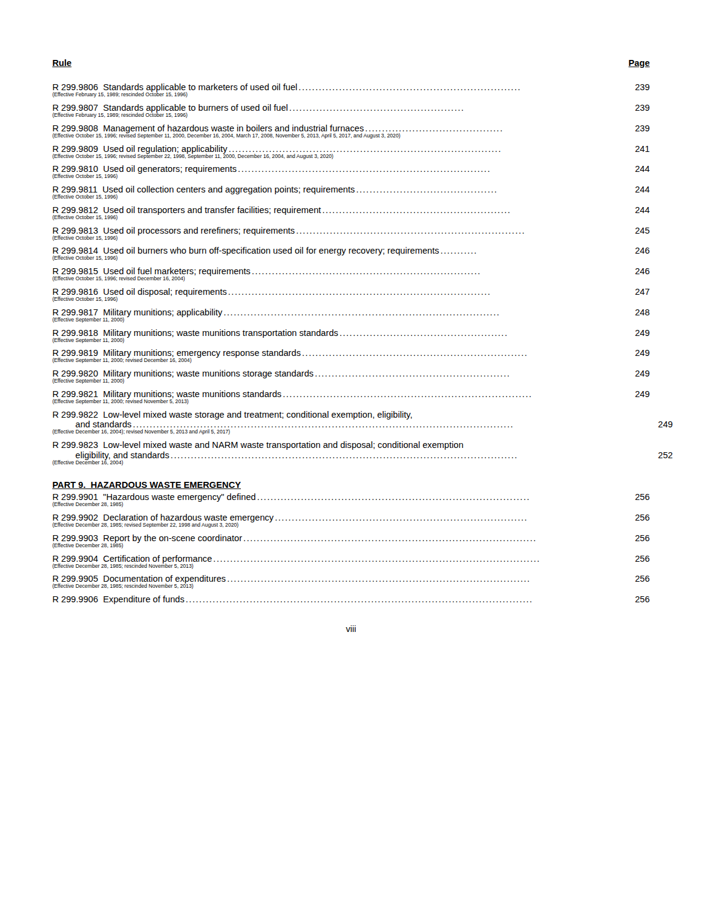Rule Page
R 299.9806 Standards applicable to marketers of used oil fuel .................................................................. 239
(Effective February 15, 1989; rescinded October 15, 1996)
R 299.9807 Standards applicable to burners of used oil fuel .................................................... 239
(Effective February 15, 1989; rescinded October 15, 1996)
R 299.9808 Management of hazardous waste in boilers and industrial furnaces ......................................... 239
(Effective October 15, 1996; revised September 11, 2000, December 16, 2004, March 17, 2008, November 5, 2013, April 5, 2017, and August 3, 2020)
R 299.9809 Used oil regulation; applicability ................................................................................. 241
(Effective October 15, 1996; revised September 22, 1998, September 11, 2000, December 16, 2004, and August 3, 2020)
R 299.9810 Used oil generators; requirements ........................................................................... 244
(Effective October 15, 1996)
R 299.9811 Used oil collection centers and aggregation points; requirements .......................................... 244
(Effective October 15, 1996)
R 299.9812 Used oil transporters and transfer facilities; requirement ........................................................ 244
(Effective October 15, 1996)
R 299.9813 Used oil processors and rerefiners; requirements .................................................................... 245
(Effective October 15, 1996)
R 299.9814 Used oil burners who burn off-specification used oil for energy recovery; requirements ........... 246
(Effective October 15, 1996)
R 299.9815 Used oil fuel marketers; requirements .................................................................... 246
(Effective October 15, 1996; revised December 16, 2004)
R 299.9816 Used oil disposal; requirements .............................................................................. 247
(Effective October 15, 1996)
R 299.9817 Military munitions; applicability .................................................................................. 248
(Effective September 11, 2000)
R 299.9818 Military munitions; waste munitions transportation standards .................................................. 249
(Effective September 11, 2000)
R 299.9819 Military munitions; emergency response standards ................................................................... 249
(Effective September 11, 2000; revised December 16, 2004)
R 299.9820 Military munitions; waste munitions storage standards .......................................................... 249
(Effective September 11, 2000)
R 299.9821 Military munitions; waste munitions standards .......................................................................... 249
(Effective September 11, 2000; revised November 5, 2013)
R 299.9822 Low-level mixed waste storage and treatment; conditional exemption, eligibility,
and standards ................................................................................................................. 249
(Effective December 16, 2004); revised November 5, 2013 and April 5, 2017)
R 299.9823 Low-level mixed waste and NARM waste transportation and disposal; conditional exemption
eligibility, and standards ....................................................................................................... 252
(Effective December 16, 2004)
PART 9. HAZARDOUS WASTE EMERGENCY
R 299.9901 "Hazardous waste emergency" defined ................................................................................. 256
(Effective December 28, 1985)
R 299.9902 Declaration of hazardous waste emergency ........................................................................... 256
(Effective December 28, 1985; revised September 22, 1998 and August 3, 2020)
R 299.9903 Report by the on-scene coordinator ....................................................................................... 256
(Effective December 28, 1985)
R 299.9904 Certification of performance ................................................................................................. 256
(Effective December 28, 1985; rescinded November 5, 2013)
R 299.9905 Documentation of expenditures .......................................................................................... 256
(Effective December 28, 1985; rescinded November 5, 2013)
R 299.9906 Expenditure of funds ....................................................................................................... 256
viii